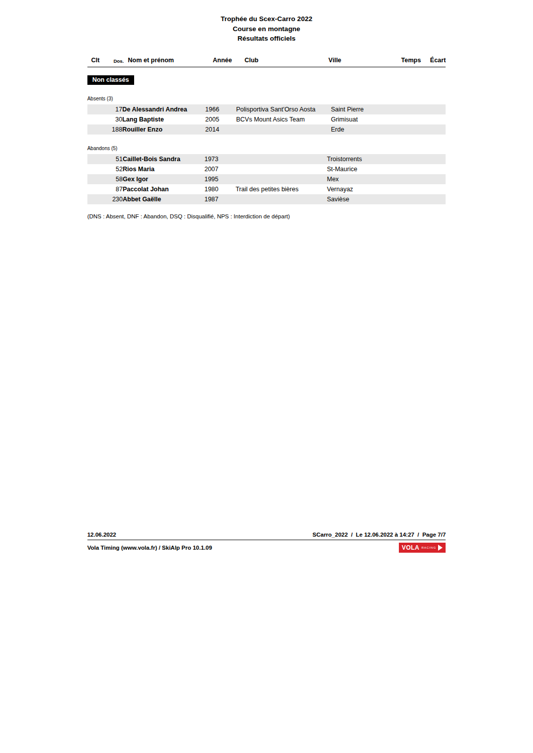Trophée du Scex-Carro 2022
Course en montagne
Résultats officiels
| Clt | Dos. | Nom et prénom | Année | Club | Ville | Temps | Écart |
| --- | --- | --- | --- | --- | --- | --- | --- |
Non classés
Absents (3)
| | 17 | De Alessandri Andrea | 1966 | Polisportiva Sant'Orso Aosta | Saint Pierre | | |
| | 30 | Lang Baptiste | 2005 | BCVs Mount Asics Team | Grimisuat | | |
| | 188 | Rouiller Enzo | 2014 | | Erde | | |
Abandons (5)
| | 51 | Caillet-Bois Sandra | 1973 | | Troistorrents | | |
| | 52 | Rios Maria | 2007 | | St-Maurice | | |
| | 58 | Gex Igor | 1995 | | Mex | | |
| | 87 | Paccolat Johan | 1980 | Trail des petites bières | Vernayaz | | |
| | 230 | Abbet Gaëlle | 1987 | | Savièse | | |
(DNS : Absent, DNF : Abandon, DSQ : Disqualifié, NPS : Interdiction de départ)
12.06.2022 SCarro_2022 / Le 12.06.2022 à 14:27 / Page 7/7
Vola Timing (www.vola.fr) / SkiAlp Pro 10.1.09 VOLARACING